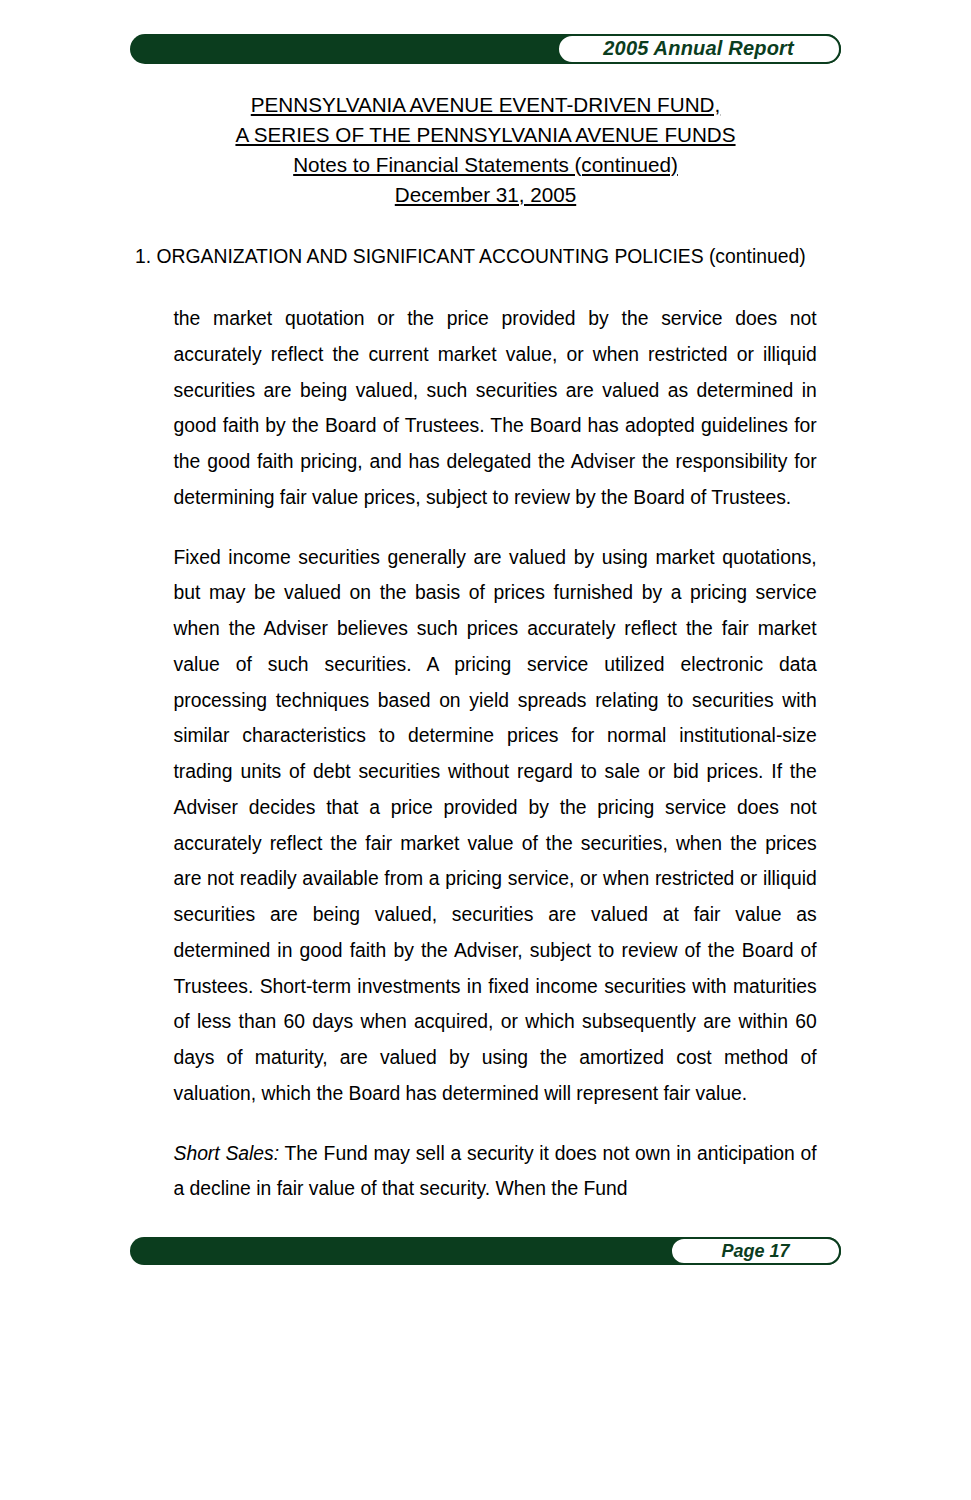2005 Annual Report
PENNSYLVANIA AVENUE EVENT-DRIVEN FUND,
A SERIES OF THE PENNSYLVANIA AVENUE FUNDS
Notes to Financial Statements (continued)
December 31, 2005
1. ORGANIZATION AND SIGNIFICANT ACCOUNTING POLICIES (continued)
the market quotation or the price provided by the service does not accurately reflect the current market value, or when restricted or illiquid securities are being valued, such securities are valued as determined in good faith by the Board of Trustees. The Board has adopted guidelines for the good faith pricing, and has delegated the Adviser the responsibility for determining fair value prices, subject to review by the Board of Trustees.
Fixed income securities generally are valued by using market quotations, but may be valued on the basis of prices furnished by a pricing service when the Adviser believes such prices accurately reflect the fair market value of such securities. A pricing service utilized electronic data processing techniques based on yield spreads relating to securities with similar characteristics to determine prices for normal institutional-size trading units of debt securities without regard to sale or bid prices. If the Adviser decides that a price provided by the pricing service does not accurately reflect the fair market value of the securities, when the prices are not readily available from a pricing service, or when restricted or illiquid securities are being valued, securities are valued at fair value as determined in good faith by the Adviser, subject to review of the Board of Trustees. Short-term investments in fixed income securities with maturities of less than 60 days when acquired, or which subsequently are within 60 days of maturity, are valued by using the amortized cost method of valuation, which the Board has determined will represent fair value.
Short Sales: The Fund may sell a security it does not own in anticipation of a decline in fair value of that security. When the Fund
Page 17